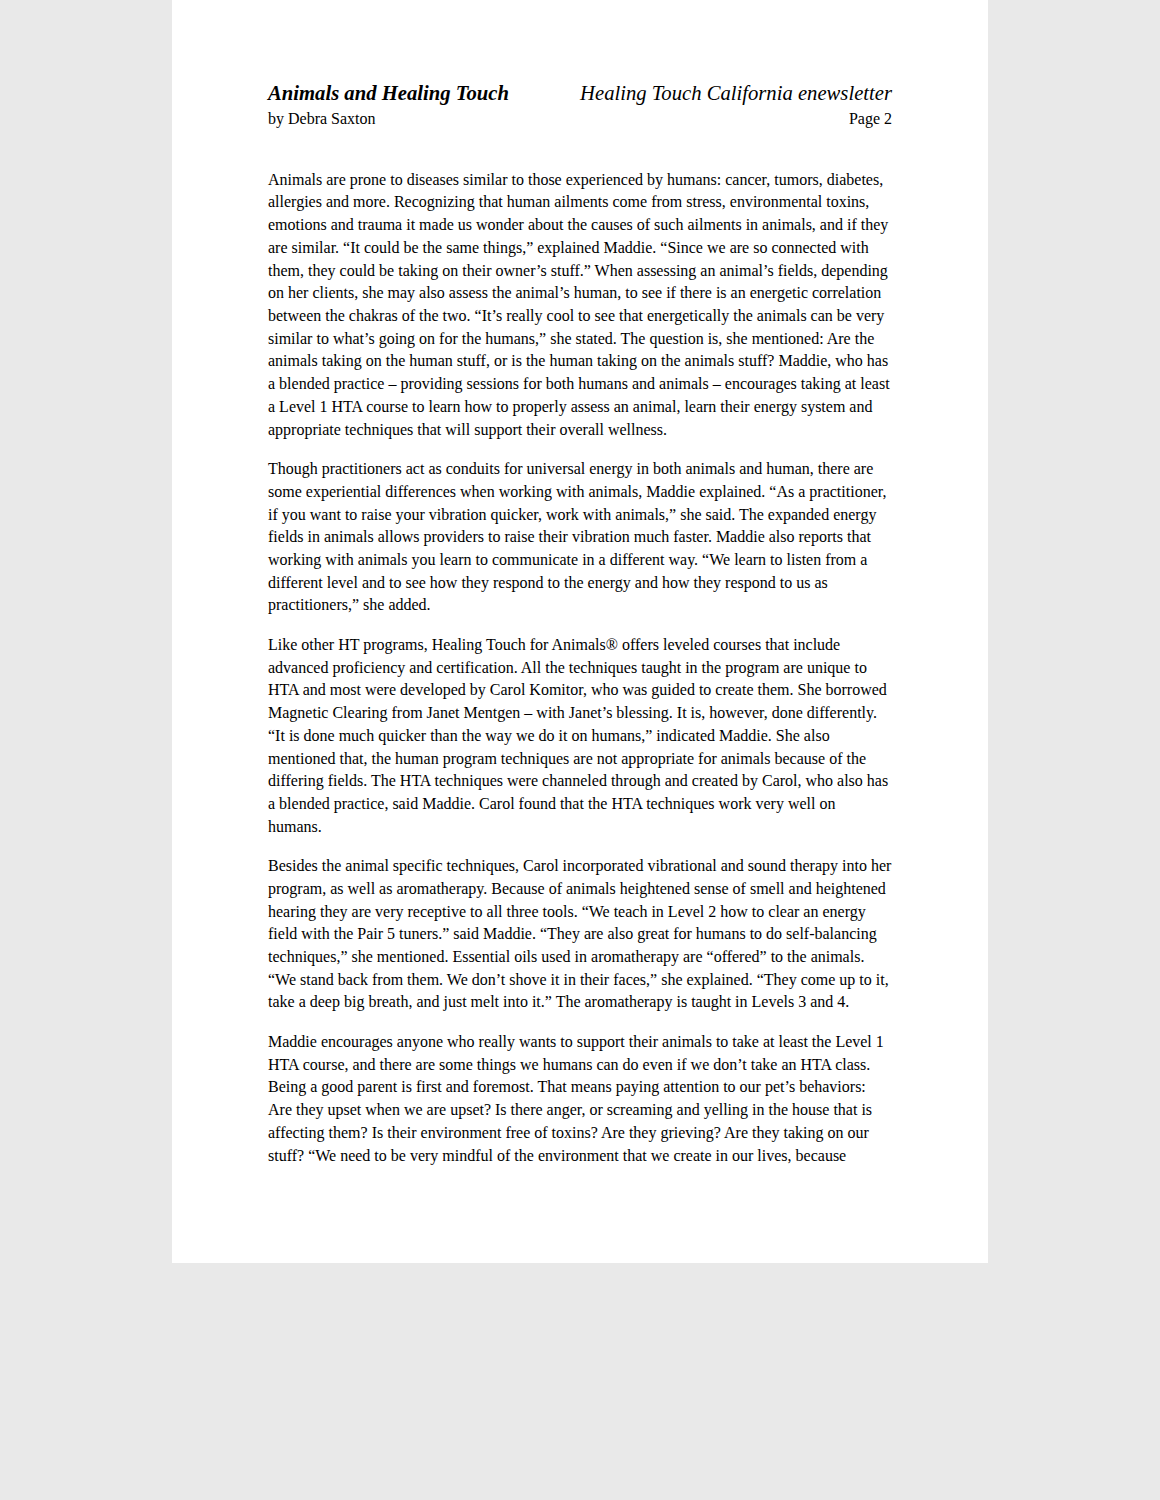Animals and Healing Touch Healing Touch California enewsletter
by Debra Saxton Page 2
Animals are prone to diseases similar to those experienced by humans: cancer, tumors, diabetes, allergies and more. Recognizing that human ailments come from stress, environmental toxins, emotions and trauma it made us wonder about the causes of such ailments in animals, and if they are similar. “It could be the same things,” explained Maddie. “Since we are so connected with them, they could be taking on their owner’s stuff.” When assessing an animal’s fields, depending on her clients, she may also assess the animal’s human, to see if there is an energetic correlation between the chakras of the two. “It’s really cool to see that energetically the animals can be very similar to what’s going on for the humans,” she stated. The question is, she mentioned: Are the animals taking on the human stuff, or is the human taking on the animals stuff? Maddie, who has a blended practice – providing sessions for both humans and animals – encourages taking at least a Level 1 HTA course to learn how to properly assess an animal, learn their energy system and appropriate techniques that will support their overall wellness.
Though practitioners act as conduits for universal energy in both animals and human, there are some experiential differences when working with animals, Maddie explained. “As a practitioner, if you want to raise your vibration quicker, work with animals,” she said. The expanded energy fields in animals allows providers to raise their vibration much faster. Maddie also reports that working with animals you learn to communicate in a different way. “We learn to listen from a different level and to see how they respond to the energy and how they respond to us as practitioners,” she added.
Like other HT programs, Healing Touch for Animals® offers leveled courses that include advanced proficiency and certification. All the techniques taught in the program are unique to HTA and most were developed by Carol Komitor, who was guided to create them. She borrowed Magnetic Clearing from Janet Mentgen – with Janet’s blessing. It is, however, done differently. “It is done much quicker than the way we do it on humans,” indicated Maddie. She also mentioned that, the human program techniques are not appropriate for animals because of the differing fields. The HTA techniques were channeled through and created by Carol, who also has a blended practice, said Maddie. Carol found that the HTA techniques work very well on humans.
Besides the animal specific techniques, Carol incorporated vibrational and sound therapy into her program, as well as aromatherapy. Because of animals heightened sense of smell and heightened hearing they are very receptive to all three tools. “We teach in Level 2 how to clear an energy field with the Pair 5 tuners.” said Maddie. “They are also great for humans to do self-balancing techniques,” she mentioned. Essential oils used in aromatherapy are “offered” to the animals. “We stand back from them. We don’t shove it in their faces,” she explained. “They come up to it, take a deep big breath, and just melt into it.” The aromatherapy is taught in Levels 3 and 4.
Maddie encourages anyone who really wants to support their animals to take at least the Level 1 HTA course, and there are some things we humans can do even if we don’t take an HTA class. Being a good parent is first and foremost. That means paying attention to our pet’s behaviors: Are they upset when we are upset? Is there anger, or screaming and yelling in the house that is affecting them? Is their environment free of toxins? Are they grieving? Are they taking on our stuff? “We need to be very mindful of the environment that we create in our lives, because